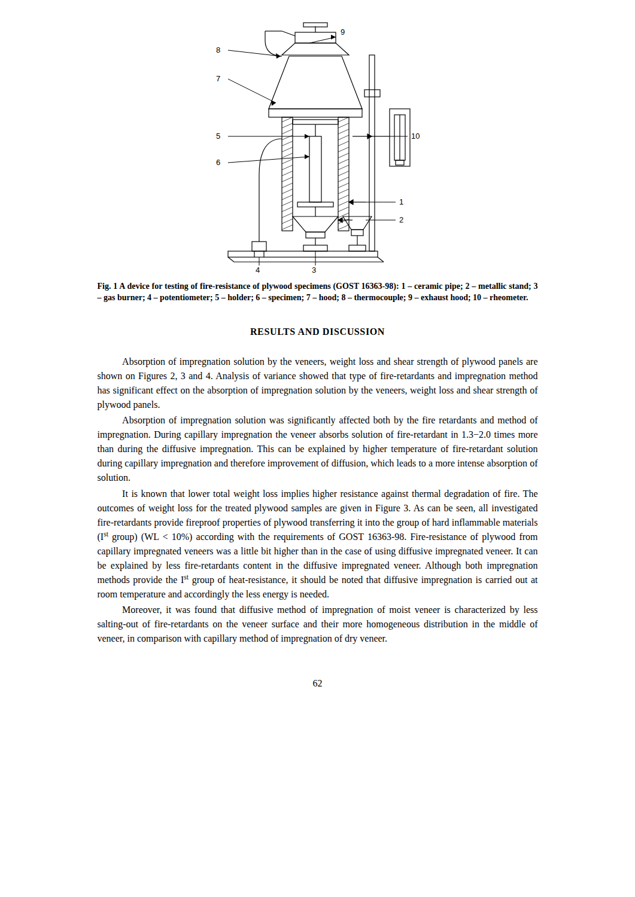8 7 5 6 9 10 1 2 4 3
Fig. 1 A device for testing of fire-resistance of plywood specimens (GOST 16363-98): 1 – ceramic pipe; 2 – metallic stand; 3 – gas burner; 4 – potentiometer; 5 – holder; 6 – specimen; 7 – hood; 8 – thermocouple; 9 – exhaust hood; 10 – rheometer.
RESULTS AND DISCUSSION
Absorption of impregnation solution by the veneers, weight loss and shear strength of plywood panels are shown on Figures 2, 3 and 4. Analysis of variance showed that type of fire-retardants and impregnation method has significant effect on the absorption of impregnation solution by the veneers, weight loss and shear strength of plywood panels.
Absorption of impregnation solution was significantly affected both by the fire retardants and method of impregnation. During capillary impregnation the veneer absorbs solution of fire-retardant in 1.3−2.0 times more than during the diffusive impregnation. This can be explained by higher temperature of fire-retardant solution during capillary impregnation and therefore improvement of diffusion, which leads to a more intense absorption of solution.
It is known that lower total weight loss implies higher resistance against thermal degradation of fire. The outcomes of weight loss for the treated plywood samples are given in Figure 3. As can be seen, all investigated fire-retardants provide fireproof properties of plywood transferring it into the group of hard inflammable materials (Ist group) (WL < 10%) according with the requirements of GOST 16363-98. Fire-resistance of plywood from capillary impregnated veneers was a little bit higher than in the case of using diffusive impregnated veneer. It can be explained by less fire-retardants content in the diffusive impregnated veneer. Although both impregnation methods provide the Ist group of heat-resistance, it should be noted that diffusive impregnation is carried out at room temperature and accordingly the less energy is needed.
Moreover, it was found that diffusive method of impregnation of moist veneer is characterized by less salting-out of fire-retardants on the veneer surface and their more homogeneous distribution in the middle of veneer, in comparison with capillary method of impregnation of dry veneer.
62